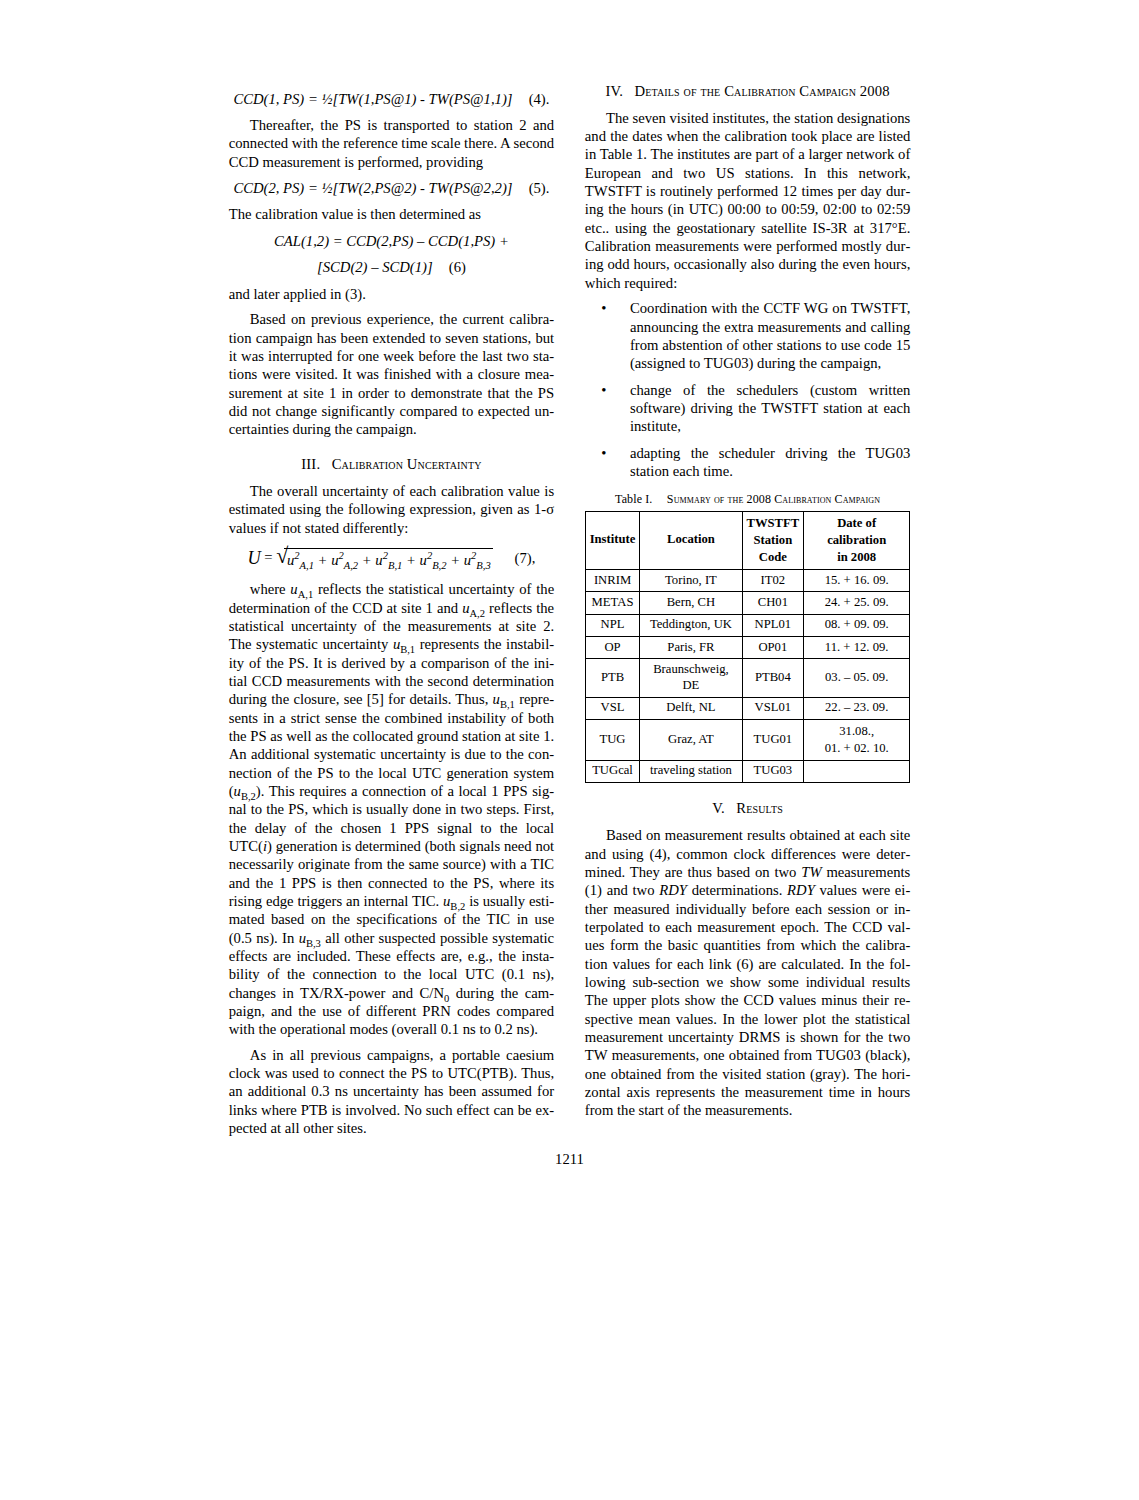CCD(1, PS) = ½[TW(1,PS@1) - TW(PS@1,1)](4).
Thereafter, the PS is transported to station 2 and connected with the reference time scale there. A second CCD measurement is performed, providing
CCD(2, PS) = ½[TW(2,PS@2) - TW(PS@2,2)](5).
The calibration value is then determined as
CAL(1,2) = CCD(2,PS) – CCD(1,PS) +
[SCD(2) – SCD(1)](6)
and later applied in (3).
Based on previous experience, the current calibration campaign has been extended to seven stations, but it was interrupted for one week before the last two stations were visited. It was finished with a closure measurement at site 1 in order to demonstrate that the PS did not change significantly compared to expected uncertainties during the campaign.
III. Calibration Uncertainty
The overall uncertainty of each calibration value is estimated using the following expression, given as 1-σ values if not stated differently:
U = u2A,1 + u2A,2 + u2B,1 + u2B,2 + u2B,3 (7),
where uA,1 reflects the statistical uncertainty of the determination of the CCD at site 1 and uA,2 reflects the statistical uncertainty of the measurements at site 2. The systematic uncertainty uB,1 represents the instability of the PS. It is derived by a comparison of the initial CCD measurements with the second determination during the closure, see [5] for details. Thus, uB,1 represents in a strict sense the combined instability of both the PS as well as the collocated ground station at site 1. An additional systematic uncertainty is due to the connection of the PS to the local UTC generation system (uB,2). This requires a connection of a local 1 PPS signal to the PS, which is usually done in two steps. First, the delay of the chosen 1 PPS signal to the local UTC(i) generation is determined (both signals need not necessarily originate from the same source) with a TIC and the 1 PPS is then connected to the PS, where its rising edge triggers an internal TIC. uB,2 is usually estimated based on the specifications of the TIC in use (0.5 ns). In uB,3 all other suspected possible systematic effects are included. These effects are, e.g., the instability of the connection to the local UTC (0.1 ns), changes in TX/RX-power and C/N0 during the campaign, and the use of different PRN codes compared with the operational modes (overall 0.1 ns to 0.2 ns).
As in all previous campaigns, a portable caesium clock was used to connect the PS to UTC(PTB). Thus, an additional 0.3 ns uncertainty has been assumed for links where PTB is involved. No such effect can be expected at all other sites.
IV. Details of the Calibration Campaign 2008
The seven visited institutes, the station designations and the dates when the calibration took place are listed in Table 1. The institutes are part of a larger network of European and two US stations. In this network, TWSTFT is routinely performed 12 times per day during the hours (in UTC) 00:00 to 00:59, 02:00 to 02:59 etc.. using the geostationary satellite IS-3R at 317°E. Calibration measurements were performed mostly during odd hours, occasionally also during the even hours, which required:
Coordination with the CCTF WG on TWSTFT, announcing the extra measurements and calling from abstention of other stations to use code 15 (assigned to TUG03) during the campaign,
change of the schedulers (custom written software) driving the TWSTFT station at each institute,
adapting the scheduler driving the TUG03 station each time.
Table I. Summary of the 2008 Calibration Campaign
| Institute | Location | TWSTFT Station Code | Date of calibration in 2008 |
| --- | --- | --- | --- |
| INRIM | Torino, IT | IT02 | 15. + 16. 09. |
| METAS | Bern, CH | CH01 | 24. + 25. 09. |
| NPL | Teddington, UK | NPL01 | 08. + 09. 09. |
| OP | Paris, FR | OP01 | 11. + 12. 09. |
| PTB | Braunschweig, DE | PTB04 | 03. – 05. 09. |
| VSL | Delft, NL | VSL01 | 22. – 23. 09. |
| TUG | Graz, AT | TUG01 | 31.08., 01. + 02. 10. |
| TUGcal | traveling station | TUG03 | |
V. Results
Based on measurement results obtained at each site and using (4), common clock differences were determined. They are thus based on two TW measurements (1) and two RDY determinations. RDY values were either measured individually before each session or interpolated to each measurement epoch. The CCD values form the basic quantities from which the calibration values for each link (6) are calculated. In the following sub-section we show some individual results The upper plots show the CCD values minus their respective mean values. In the lower plot the statistical measurement uncertainty DRMS is shown for the two TW measurements, one obtained from TUG03 (black), one obtained from the visited station (gray). The horizontal axis represents the measurement time in hours from the start of the measurements.
1211